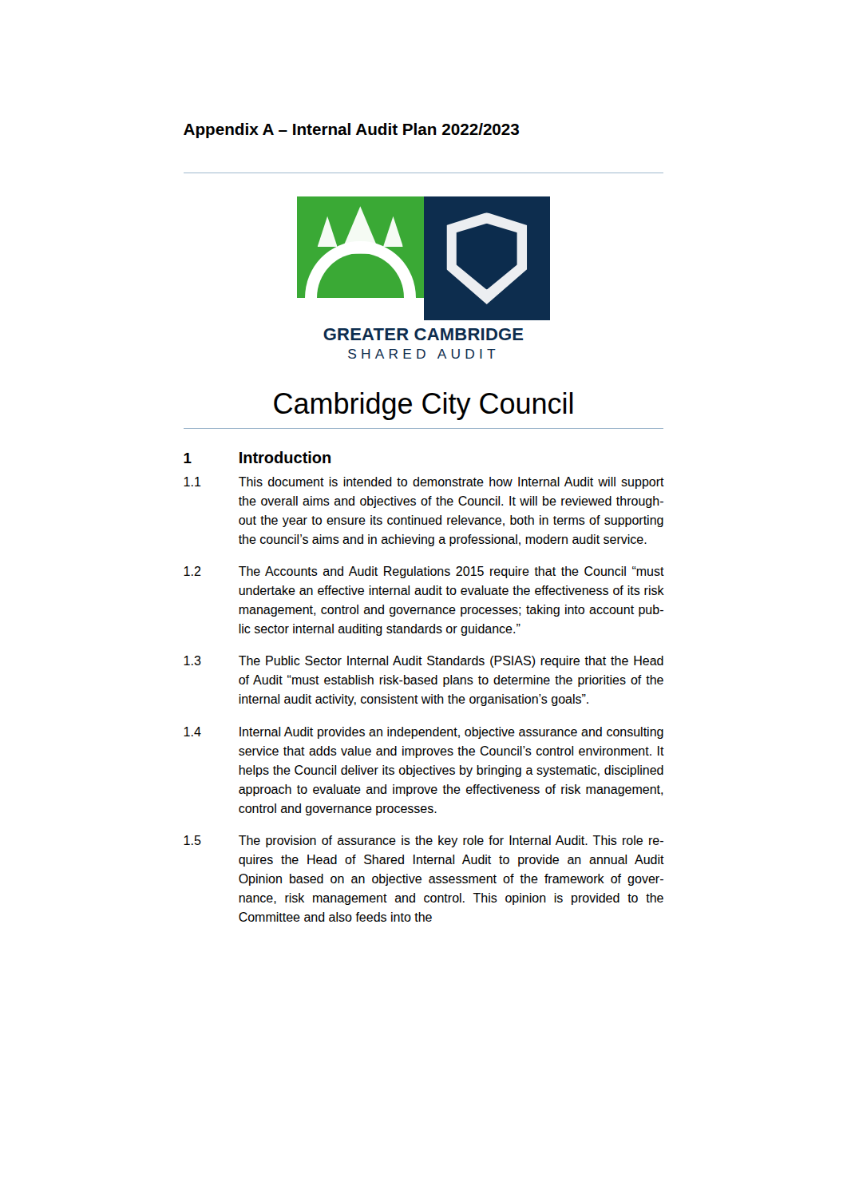Appendix A – Internal Audit Plan 2022/2023
GREATER CAMBRIDGE
SHARED AUDIT
Cambridge City Council
1 Introduction
1.1 This document is intended to demonstrate how Internal Audit will support the overall aims and objectives of the Council. It will be reviewed throughout the year to ensure its continued relevance, both in terms of supporting the council’s aims and in achieving a professional, modern audit service.
1.2 The Accounts and Audit Regulations 2015 require that the Council “must undertake an effective internal audit to evaluate the effectiveness of its risk management, control and governance processes; taking into account public sector internal auditing standards or guidance.”
1.3 The Public Sector Internal Audit Standards (PSIAS) require that the Head of Audit “must establish risk-based plans to determine the priorities of the internal audit activity, consistent with the organisation’s goals”.
1.4 Internal Audit provides an independent, objective assurance and consulting service that adds value and improves the Council’s control environment. It helps the Council deliver its objectives by bringing a systematic, disciplined approach to evaluate and improve the effectiveness of risk management, control and governance processes.
1.5 The provision of assurance is the key role for Internal Audit. This role requires the Head of Shared Internal Audit to provide an annual Audit Opinion based on an objective assessment of the framework of governance, risk management and control. This opinion is provided to the Committee and also feeds into the